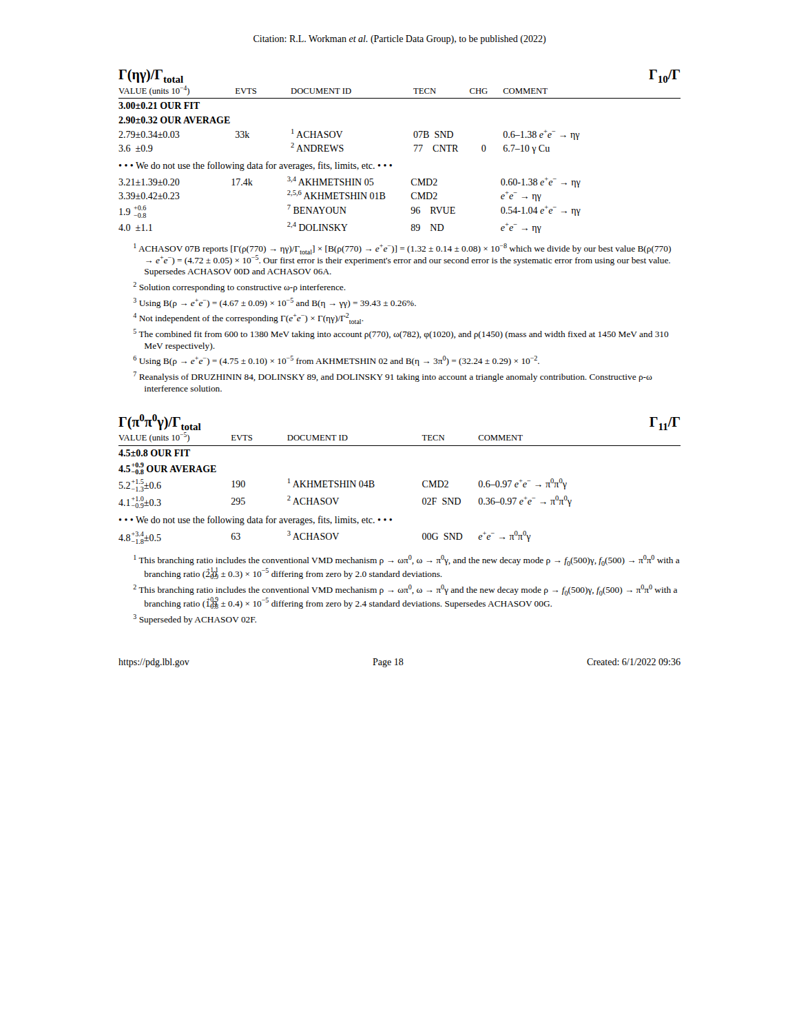Citation: R.L. Workman et al. (Particle Data Group), to be published (2022)
Γ(ηγ)/Γtotal Γ10/Γ
| VALUE (units 10 −4 ) | EVTS | DOCUMENT ID | TECN | CHG | COMMENT |
| --- | --- | --- | --- | --- | --- |
| 3.00±0.21 OUR FIT | | | | | |
| 2.90±0.32 OUR AVERAGE | | | | | |
| 2.79±0.34±0.03 | 33k | 1 ACHASOV | 07B SND | | 0.6–1.38 e + e − → ηγ |
| 3.6 ±0.9 | | 2 ANDREWS | 77 CNTR | 0 | 6.7–10 γ Cu |
• • • We do not use the following data for averages, fits, limits, etc. • • •
| 3.21±1.39±0.20 | 17.4k | 3,4 AKHMETSHIN 05 | CMD2 | | 0.60-1.38 e + e − → ηγ |
| 3.39±0.42±0.23 | | 2,5,6 AKHMETSHIN 01B | CMD2 | | e + e − → ηγ |
| 1.9 +0.6 −0.8 | | 7 BENAYOUN | 96 RVUE | | 0.54-1.04 e + e − → ηγ |
| 4.0 ±1.1 | | 2,4 DOLINSKY | 89 ND | | e + e − → ηγ |
1 ACHASOV 07B reports [Γ(ρ(770) → ηγ)/Γtotal] × [B(ρ(770) → e+e−)] = (1.32 ± 0.14 ± 0.08) × 10−8 which we divide by our best value B(ρ(770) → e+e−) = (4.72 ± 0.05) × 10−5. Our first error is their experiment's error and our second error is the systematic error from using our best value. Supersedes ACHASOV 00D and ACHASOV 06A.
2 Solution corresponding to constructive ω-ρ interference.
3 Using B(ρ → e+e−) = (4.67 ± 0.09) × 10−5 and B(η → γγ) = 39.43 ± 0.26%.
4 Not independent of the corresponding Γ(e+e−) × Γ(ηγ)/Γ2total.
5 The combined fit from 600 to 1380 MeV taking into account ρ(770), ω(782), φ(1020), and ρ(1450) (mass and width fixed at 1450 MeV and 310 MeV respectively).
6 Using B(ρ → e+e−) = (4.75 ± 0.10) × 10−5 from AKHMETSHIN 02 and B(η → 3π0) = (32.24 ± 0.29) × 10−2.
7 Reanalysis of DRUZHININ 84, DOLINSKY 89, and DOLINSKY 91 taking into account a triangle anomaly contribution. Constructive ρ-ω interference solution.
Γ(π0π0γ)/Γtotal Γ11/Γ
| VALUE (units 10 −5 ) | EVTS | DOCUMENT ID | TECN | COMMENT |
| --- | --- | --- | --- | --- |
| 4.5±0.8 OUR FIT | | | | |
| 4.5 +0.9 −0.8 OUR AVERAGE | | | | |
| 5.2 +1.5 −1.3 ±0.6 | 190 | 1 AKHMETSHIN 04B | CMD2 | 0.6–0.97 e + e − → π 0 π 0 γ |
| 4.1 +1.0 −0.9 ±0.3 | 295 | 2 ACHASOV | 02F SND | 0.36–0.97 e + e − → π 0 π 0 γ |
• • • We do not use the following data for averages, fits, limits, etc. • • •
| 4.8 +3.4 −1.8 ±0.5 | 63 | 3 ACHASOV | 00G SND | e + e − → π 0 π 0 γ |
1 This branching ratio includes the conventional VMD mechanism ρ → ωπ0, ω → π0γ, and the new decay mode ρ → f0(500)γ, f0(500) → π0π0 with a branching ratio (2.0+1.1−0.9 ± 0.3) × 10−5 differing from zero by 2.0 standard deviations.
2 This branching ratio includes the conventional VMD mechanism ρ → ωπ0, ω → π0γ and the new decay mode ρ → f0(500)γ, f0(500) → π0π0 with a branching ratio (1.9+0.9−0.8 ± 0.4) × 10−5 differing from zero by 2.4 standard deviations. Supersedes ACHASOV 00G.
3 Superseded by ACHASOV 02F.
https://pdg.lbl.gov Page 18 Created: 6/1/2022 09:36